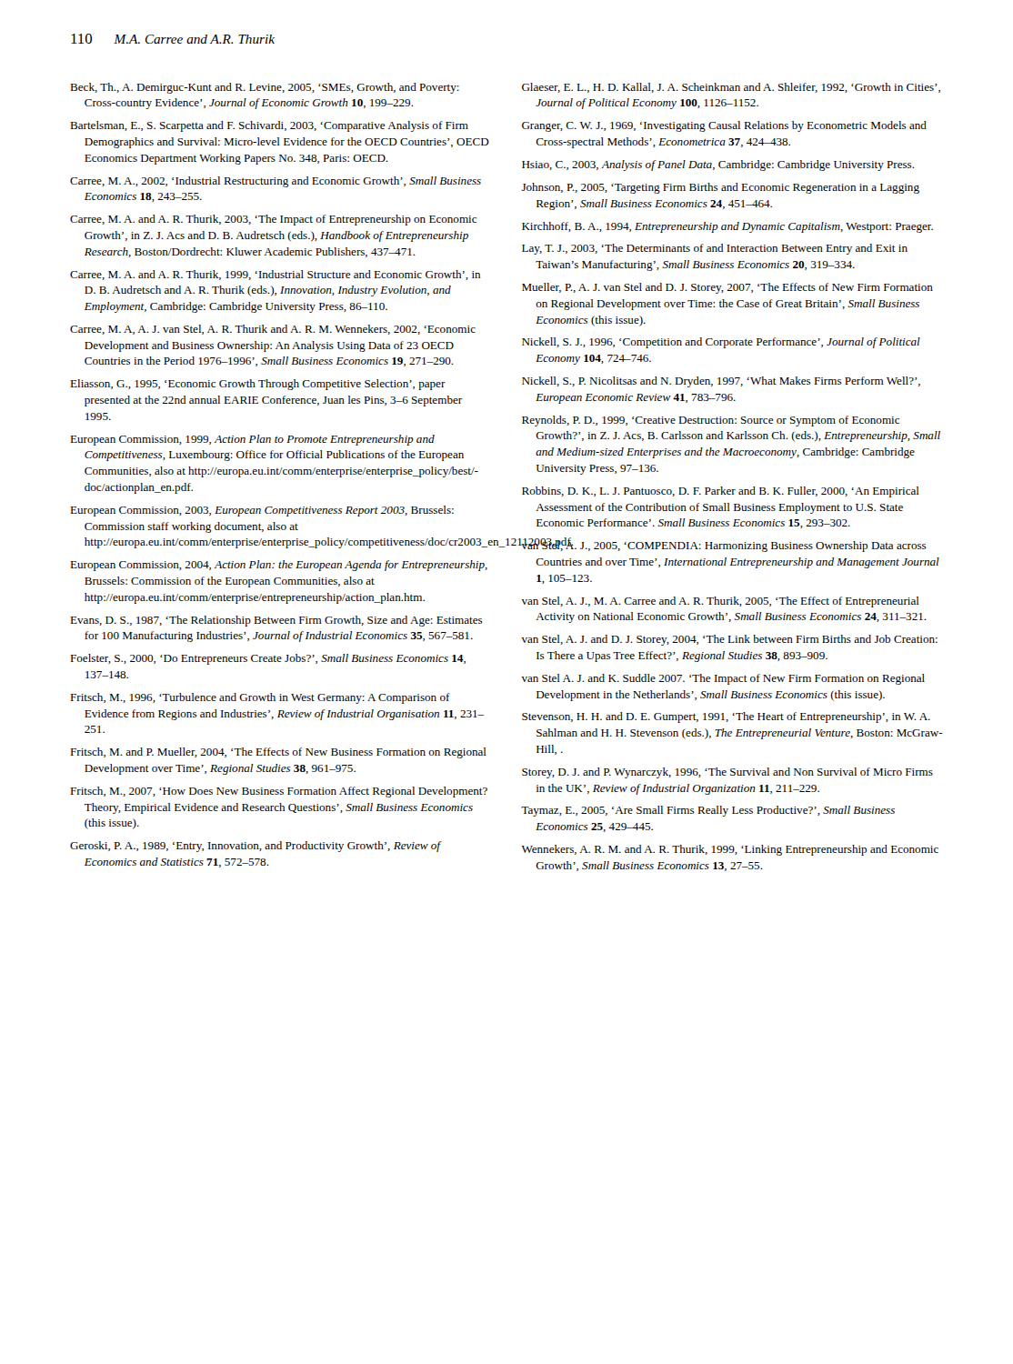110 M.A. Carree and A.R. Thurik
Beck, Th., A. Demirguc-Kunt and R. Levine, 2005, ‘SMEs, Growth, and Poverty: Cross-country Evidence’, Journal of Economic Growth 10, 199–229.
Bartelsman, E., S. Scarpetta and F. Schivardi, 2003, ‘Comparative Analysis of Firm Demographics and Survival: Micro-level Evidence for the OECD Countries’, OECD Economics Department Working Papers No. 348, Paris: OECD.
Carree, M. A., 2002, ‘Industrial Restructuring and Economic Growth’, Small Business Economics 18, 243–255.
Carree, M. A. and A. R. Thurik, 2003, ‘The Impact of Entrepreneurship on Economic Growth’, in Z. J. Acs and D. B. Audretsch (eds.), Handbook of Entrepreneurship Research, Boston/Dordrecht: Kluwer Academic Publishers, 437–471.
Carree, M. A. and A. R. Thurik, 1999, ‘Industrial Structure and Economic Growth’, in D. B. Audretsch and A. R. Thurik (eds.), Innovation, Industry Evolution, and Employment, Cambridge: Cambridge University Press, 86–110.
Carree, M. A, A. J. van Stel, A. R. Thurik and A. R. M. Wennekers, 2002, ‘Economic Development and Business Ownership: An Analysis Using Data of 23 OECD Countries in the Period 1976–1996’, Small Business Economics 19, 271–290.
Eliasson, G., 1995, ‘Economic Growth Through Competitive Selection’, paper presented at the 22nd annual EARIE Conference, Juan les Pins, 3–6 September 1995.
European Commission, 1999, Action Plan to Promote Entrepreneurship and Competitiveness, Luxembourg: Office for Official Publications of the European Communities, also at http://europa.eu.int/comm/enterprise/enterprise_policy/best/-doc/actionplan_en.pdf.
European Commission, 2003, European Competitiveness Report 2003, Brussels: Commission staff working document, also at http://europa.eu.int/comm/enterprise/enterprise_policy/competitiveness/doc/cr2003_en_12112003.pdf.
European Commission, 2004, Action Plan: the European Agenda for Entrepreneurship, Brussels: Commission of the European Communities, also at http://europa.eu.int/comm/enterprise/entrepreneurship/action_plan.htm.
Evans, D. S., 1987, ‘The Relationship Between Firm Growth, Size and Age: Estimates for 100 Manufacturing Industries’, Journal of Industrial Economics 35, 567–581.
Foelster, S., 2000, ‘Do Entrepreneurs Create Jobs?’, Small Business Economics 14, 137–148.
Fritsch, M., 1996, ‘Turbulence and Growth in West Germany: A Comparison of Evidence from Regions and Industries’, Review of Industrial Organisation 11, 231–251.
Fritsch, M. and P. Mueller, 2004, ‘The Effects of New Business Formation on Regional Development over Time’, Regional Studies 38, 961–975.
Fritsch, M., 2007, ‘How Does New Business Formation Affect Regional Development? Theory, Empirical Evidence and Research Questions’, Small Business Economics (this issue).
Geroski, P. A., 1989, ‘Entry, Innovation, and Productivity Growth’, Review of Economics and Statistics 71, 572–578.
Glaeser, E. L., H. D. Kallal, J. A. Scheinkman and A. Shleifer, 1992, ‘Growth in Cities’, Journal of Political Economy 100, 1126–1152.
Granger, C. W. J., 1969, ‘Investigating Causal Relations by Econometric Models and Cross-spectral Methods’, Econometrica 37, 424–438.
Hsiao, C., 2003, Analysis of Panel Data, Cambridge: Cambridge University Press.
Johnson, P., 2005, ‘Targeting Firm Births and Economic Regeneration in a Lagging Region’, Small Business Economics 24, 451–464.
Kirchhoff, B. A., 1994, Entrepreneurship and Dynamic Capitalism, Westport: Praeger.
Lay, T. J., 2003, ‘The Determinants of and Interaction Between Entry and Exit in Taiwan’s Manufacturing’, Small Business Economics 20, 319–334.
Mueller, P., A. J. van Stel and D. J. Storey, 2007, ‘The Effects of New Firm Formation on Regional Development over Time: the Case of Great Britain’, Small Business Economics (this issue).
Nickell, S. J., 1996, ‘Competition and Corporate Performance’, Journal of Political Economy 104, 724–746.
Nickell, S., P. Nicolitsas and N. Dryden, 1997, ‘What Makes Firms Perform Well?’, European Economic Review 41, 783–796.
Reynolds, P. D., 1999, ‘Creative Destruction: Source or Symptom of Economic Growth?’, in Z. J. Acs, B. Carlsson and Karlsson Ch. (eds.), Entrepreneurship, Small and Medium-sized Enterprises and the Macroeconomy, Cambridge: Cambridge University Press, 97–136.
Robbins, D. K., L. J. Pantuosco, D. F. Parker and B. K. Fuller, 2000, ‘An Empirical Assessment of the Contribution of Small Business Employment to U.S. State Economic Performance’. Small Business Economics 15, 293–302.
van Stel, A. J., 2005, ‘COMPENDIA: Harmonizing Business Ownership Data across Countries and over Time’, International Entrepreneurship and Management Journal 1, 105–123.
van Stel, A. J., M. A. Carree and A. R. Thurik, 2005, ‘The Effect of Entrepreneurial Activity on National Economic Growth’, Small Business Economics 24, 311–321.
van Stel, A. J. and D. J. Storey, 2004, ‘The Link between Firm Births and Job Creation: Is There a Upas Tree Effect?’, Regional Studies 38, 893–909.
van Stel A. J. and K. Suddle 2007. ‘The Impact of New Firm Formation on Regional Development in the Netherlands’, Small Business Economics (this issue).
Stevenson, H. H. and D. E. Gumpert, 1991, ‘The Heart of Entrepreneurship’, in W. A. Sahlman and H. H. Stevenson (eds.), The Entrepreneurial Venture, Boston: McGraw-Hill, .
Storey, D. J. and P. Wynarczyk, 1996, ‘The Survival and Non Survival of Micro Firms in the UK’, Review of Industrial Organization 11, 211–229.
Taymaz, E., 2005, ‘Are Small Firms Really Less Productive?’, Small Business Economics 25, 429–445.
Wennekers, A. R. M. and A. R. Thurik, 1999, ‘Linking Entrepreneurship and Economic Growth’, Small Business Economics 13, 27–55.